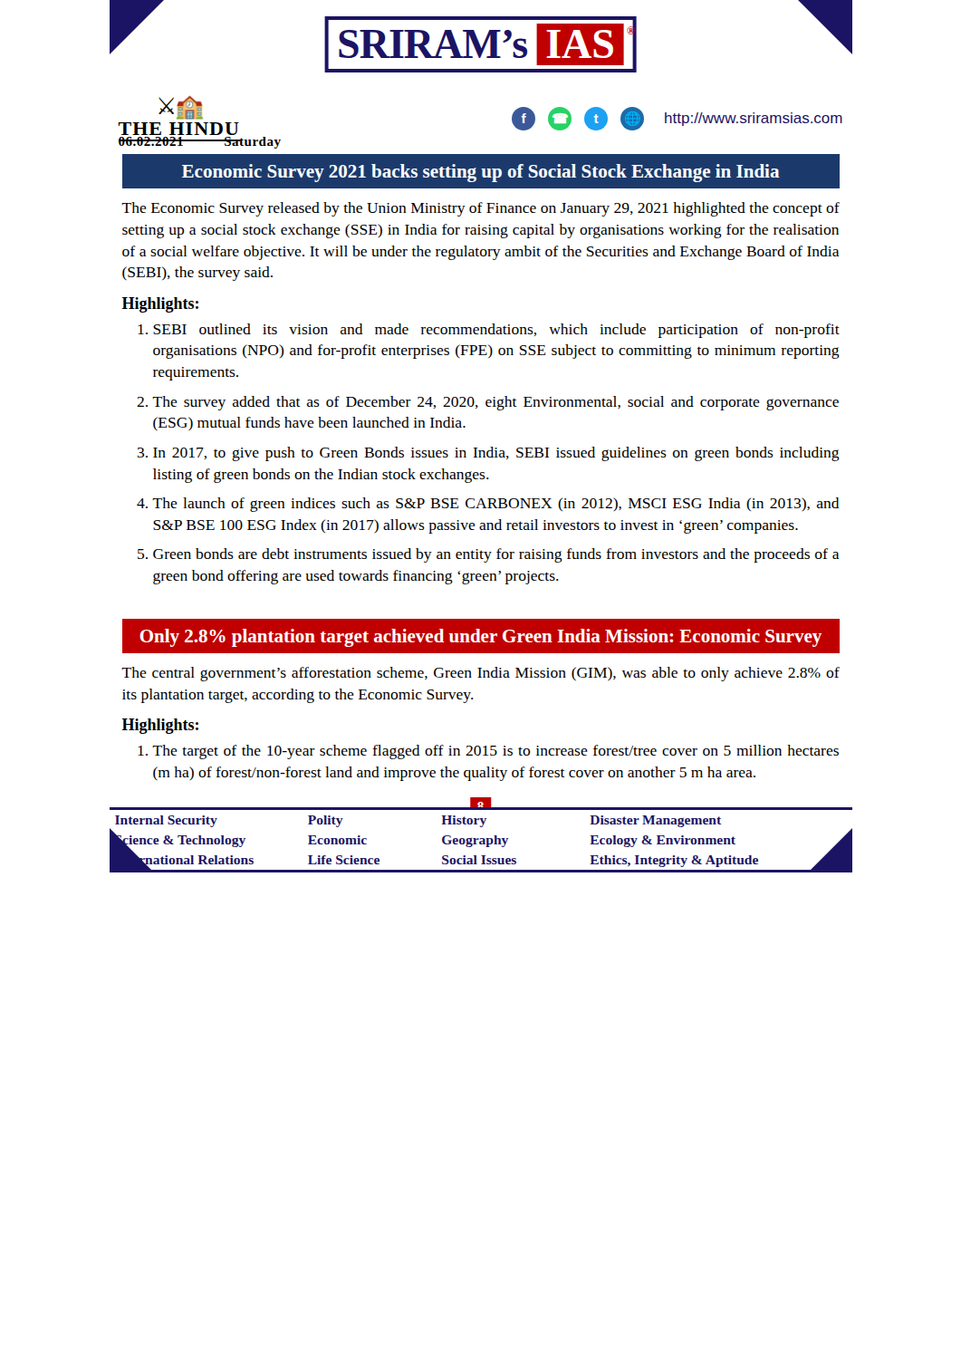SRIRAM’s
IAS®
⚔🏫
THE HINDU
f ☎ t 🌐 http://www.sriramsias.com
06.02.2021 Saturday
Economic Survey 2021 backs setting up of Social Stock Exchange in India
The Economic Survey released by the Union Ministry of Finance on January 29, 2021 highlighted the concept of setting up a social stock exchange (SSE) in India for raising capital by organisations working for the realisation of a social welfare objective. It will be under the regulatory ambit of the Securities and Exchange Board of India (SEBI), the survey said.
Highlights:
SEBI outlined its vision and made recommendations, which include participation of non-profit organisations (NPO) and for-profit enterprises (FPE) on SSE subject to committing to minimum reporting requirements.
The survey added that as of December 24, 2020, eight Environmental, social and corporate governance (ESG) mutual funds have been launched in India.
In 2017, to give push to Green Bonds issues in India, SEBI issued guidelines on green bonds including listing of green bonds on the Indian stock exchanges.
The launch of green indices such as S&P BSE CARBONEX (in 2012), MSCI ESG India (in 2013), and S&P BSE 100 ESG Index (in 2017) allows passive and retail investors to invest in ‘green’ companies.
Green bonds are debt instruments issued by an entity for raising funds from investors and the proceeds of a green bond offering are used towards financing ‘green’ projects.
Only 2.8% plantation target achieved under Green India Mission: Economic Survey
The central government’s afforestation scheme, Green India Mission (GIM), was able to only achieve 2.8% of its plantation target, according to the Economic Survey.
Highlights:
The target of the 10-year scheme flagged off in 2015 is to increase forest/tree cover on 5 million hectares (m ha) of forest/non-forest land and improve the quality of forest cover on another 5 m ha area.
8
| Internal Security | Polity | History | Disaster Management |
| Science & Technology | Economic | Geography | Ecology & Environment |
| International Relations | Life Science | Social Issues | Ethics, Integrity & Aptitude |